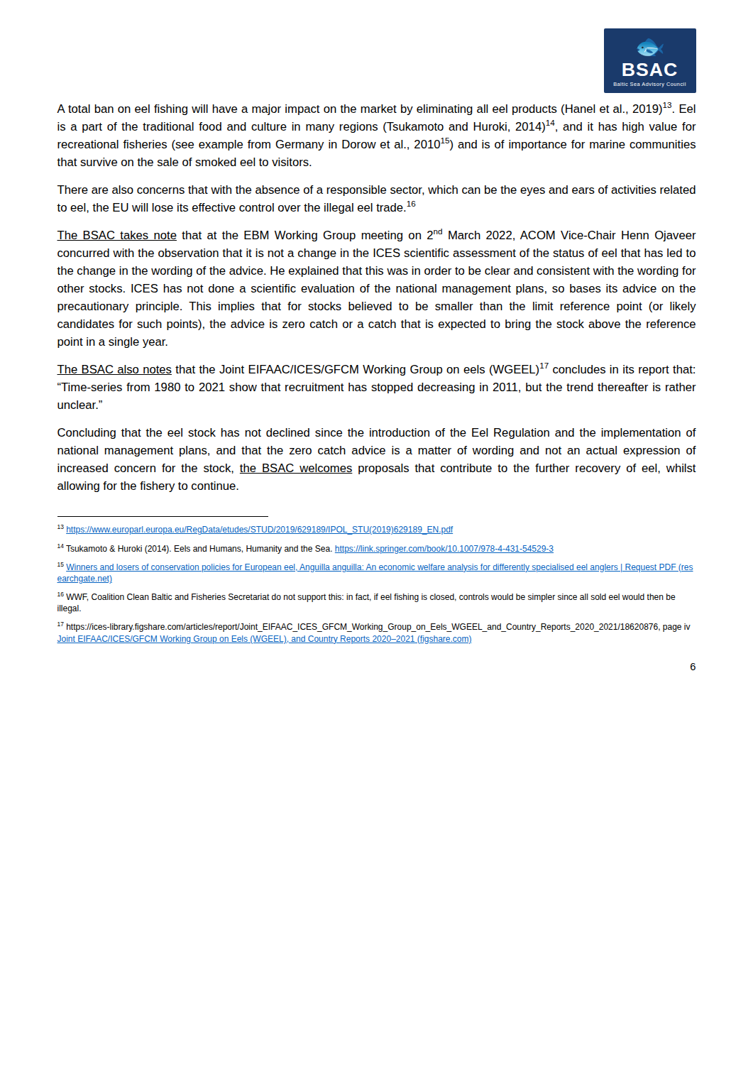🐟
BSAC
Baltic Sea Advisory Council
A total ban on eel fishing will have a major impact on the market by eliminating all eel products (Hanel et al., 2019)13. Eel is a part of the traditional food and culture in many regions (Tsukamoto and Huroki, 2014)14, and it has high value for recreational fisheries (see example from Germany in Dorow et al., 201015) and is of importance for marine communities that survive on the sale of smoked eel to visitors.
There are also concerns that with the absence of a responsible sector, which can be the eyes and ears of activities related to eel, the EU will lose its effective control over the illegal eel trade.16
The BSAC takes note that at the EBM Working Group meeting on 2nd March 2022, ACOM Vice-Chair Henn Ojaveer concurred with the observation that it is not a change in the ICES scientific assessment of the status of eel that has led to the change in the wording of the advice. He explained that this was in order to be clear and consistent with the wording for other stocks. ICES has not done a scientific evaluation of the national management plans, so bases its advice on the precautionary principle. This implies that for stocks believed to be smaller than the limit reference point (or likely candidates for such points), the advice is zero catch or a catch that is expected to bring the stock above the reference point in a single year.
The BSAC also notes that the Joint EIFAAC/ICES/GFCM Working Group on eels (WGEEL)17 concludes in its report that: “Time-series from 1980 to 2021 show that recruitment has stopped decreasing in 2011, but the trend thereafter is rather unclear.”
Concluding that the eel stock has not declined since the introduction of the Eel Regulation and the implementation of national management plans, and that the zero catch advice is a matter of wording and not an actual expression of increased concern for the stock, the BSAC welcomes proposals that contribute to the further recovery of eel, whilst allowing for the fishery to continue.
13 https://www.europarl.europa.eu/RegData/etudes/STUD/2019/629189/IPOL_STU(2019)629189_EN.pdf
14 Tsukamoto & Huroki (2014). Eels and Humans, Humanity and the Sea. https://link.springer.com/book/10.1007/978-4-431-54529-3
15 Winners and losers of conservation policies for European eel, Anguilla anguilla: An economic welfare analysis for differently specialised eel anglers | Request PDF (researchgate.net)
16 WWF, Coalition Clean Baltic and Fisheries Secretariat do not support this: in fact, if eel fishing is closed, controls would be simpler since all sold eel would then be illegal.
17 https://ices-library.figshare.com/articles/report/Joint_EIFAAC_ICES_GFCM_Working_Group_on_Eels_WGEEL_and_Country_Reports_2020_2021/18620876, page iv Joint EIFAAC/ICES/GFCM Working Group on Eels (WGEEL), and Country Reports 2020–2021 (figshare.com)
6